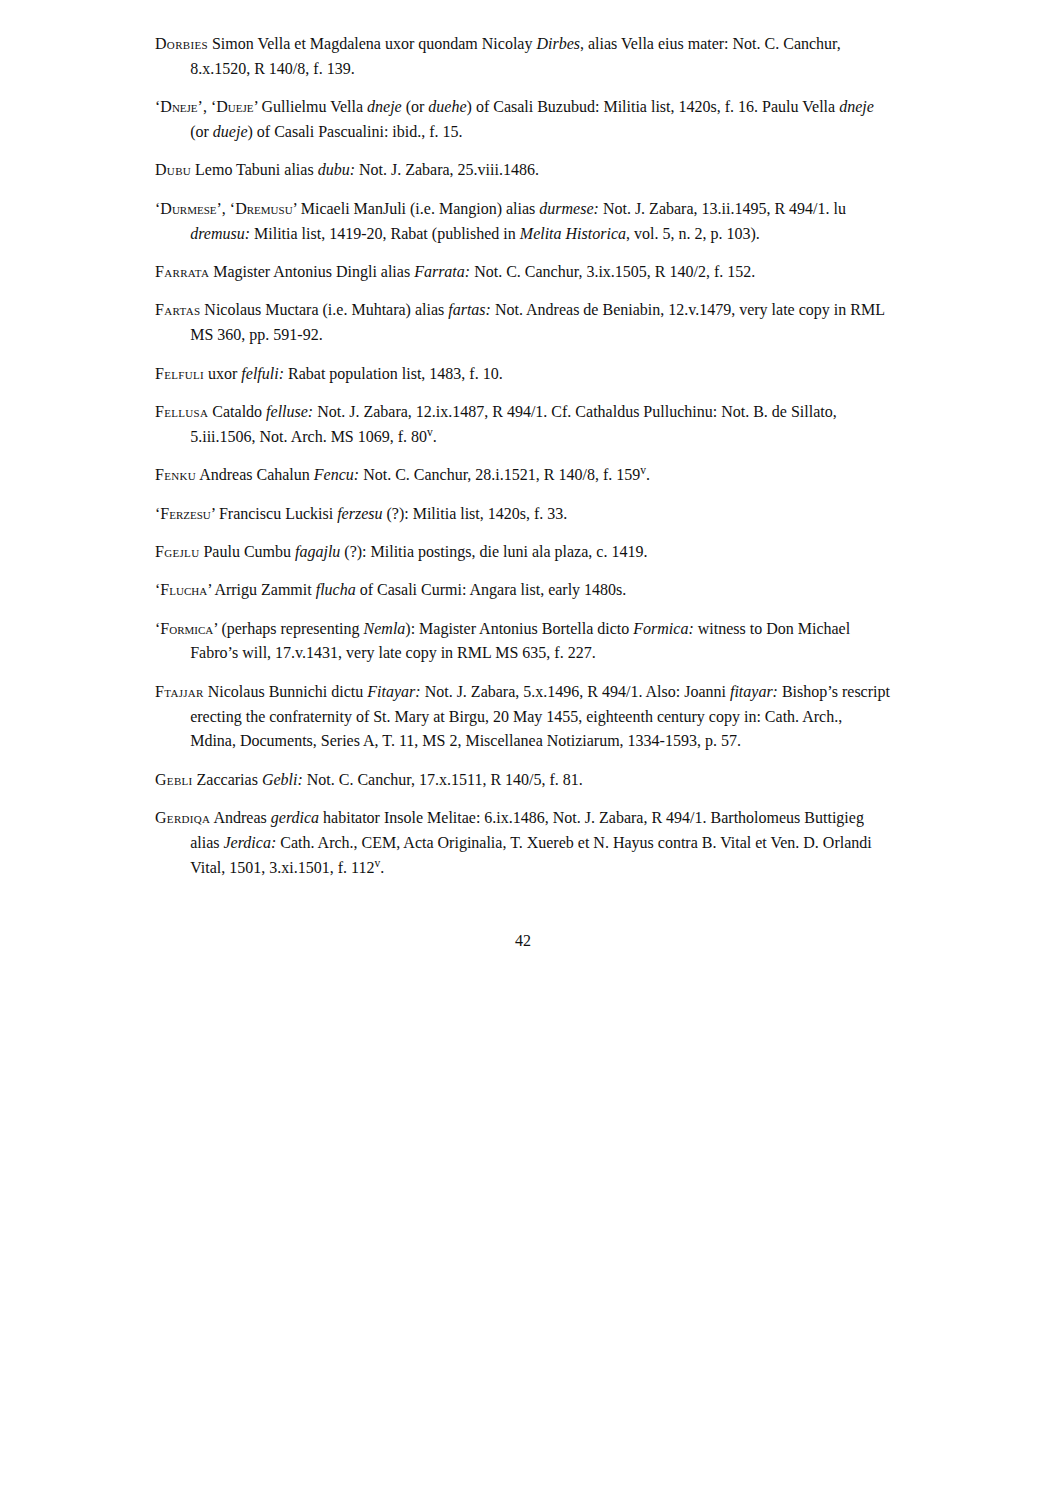Dorbies Simon Vella et Magdalena uxor quondam Nicolay Dirbes, alias Vella eius mater: Not. C. Canchur, 8.x.1520, R 140/8, f. 139.
‘Dneje’, ‘Dueje’ Gullielmu Vella dneje (or duehe) of Casali Buzubud: Militia list, 1420s, f. 16. Paulu Vella dneje (or dueje) of Casali Pascualini: ibid., f. 15.
Dubu Lemo Tabuni alias dubu: Not. J. Zabara, 25.viii.1486.
‘Durmese’, ‘Dremusu’ Micaeli ManJuli (i.e. Mangion) alias durmese: Not. J. Zabara, 13.ii.1495, R 494/1. lu dremusu: Militia list, 1419-20, Rabat (published in Melita Historica, vol. 5, n. 2, p. 103).
Farrata Magister Antonius Dingli alias Farrata: Not. C. Canchur, 3.ix.1505, R 140/2, f. 152.
Fartas Nicolaus Muctara (i.e. Muhtara) alias fartas: Not. Andreas de Beniabin, 12.v.1479, very late copy in RML MS 360, pp. 591-92.
Felfuli uxor felfuli: Rabat population list, 1483, f. 10.
Fellusa Cataldo felluse: Not. J. Zabara, 12.ix.1487, R 494/1. Cf. Cathaldus Pulluchinu: Not. B. de Sillato, 5.iii.1506, Not. Arch. MS 1069, f. 80v.
Fenku Andreas Cahalun Fencu: Not. C. Canchur, 28.i.1521, R 140/8, f. 159v.
‘Ferzesu’ Franciscu Luckisi ferzesu (?): Militia list, 1420s, f. 33.
Fgejlu Paulu Cumbu fagajlu (?): Militia postings, die luni ala plaza, c. 1419.
‘Flucha’ Arrigu Zammit flucha of Casali Curmi: Angara list, early 1480s.
‘Formica’ (perhaps representing Nemla): Magister Antonius Bortella dicto Formica: witness to Don Michael Fabro’s will, 17.v.1431, very late copy in RML MS 635, f. 227.
Ftajjar Nicolaus Bunnichi dictu Fitayar: Not. J. Zabara, 5.x.1496, R 494/1. Also: Joanni fitayar: Bishop’s rescript erecting the confraternity of St. Mary at Birgu, 20 May 1455, eighteenth century copy in: Cath. Arch., Mdina, Documents, Series A, T. 11, MS 2, Miscellanea Notiziarum, 1334-1593, p. 57.
Gebli Zaccarias Gebli: Not. C. Canchur, 17.x.1511, R 140/5, f. 81.
Gerdiqa Andreas gerdica habitator Insole Melitae: 6.ix.1486, Not. J. Zabara, R 494/1. Bartholomeus Buttigieg alias Jerdica: Cath. Arch., CEM, Acta Originalia, T. Xuereb et N. Hayus contra B. Vital et Ven. D. Orlandi Vital, 1501, 3.xi.1501, f. 112v.
42